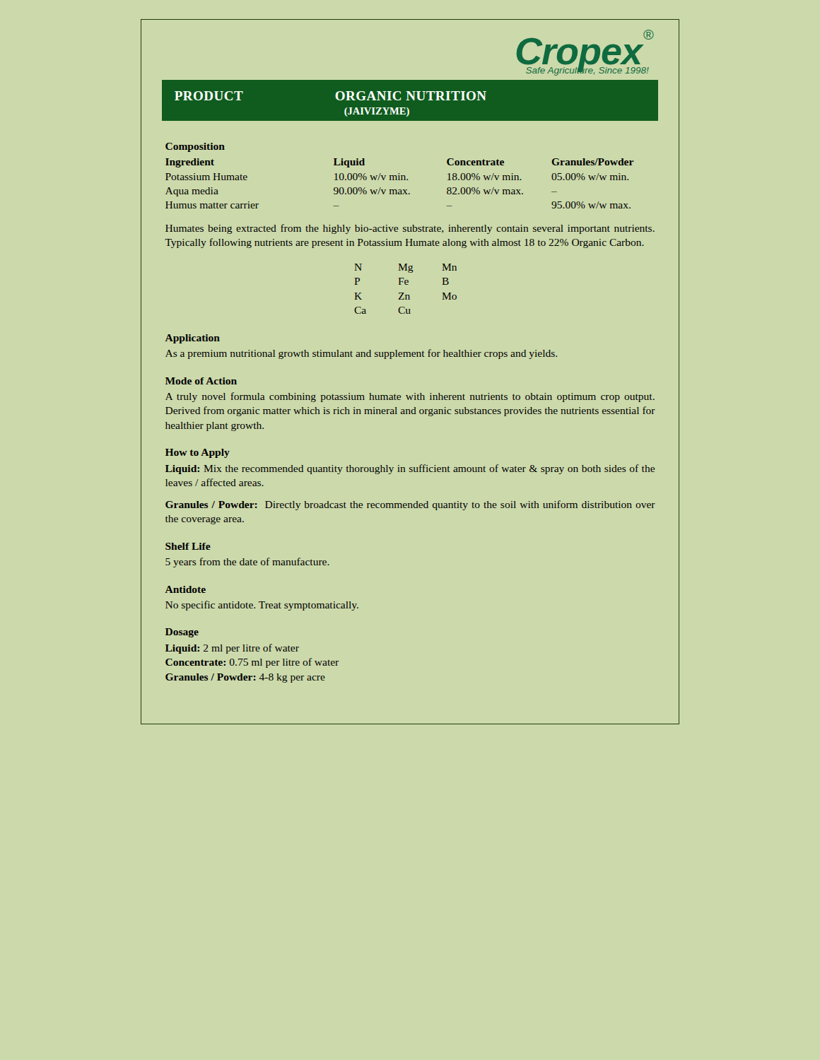Cropex®
Safe Agriculture, Since 1998!
PRODUCT ORGANIC NUTRITION (JAIVIZYME)
Composition
| Ingredient | Liquid | Concentrate | Granules/Powder |
| --- | --- | --- | --- |
| Potassium Humate | 10.00% w/v min. | 18.00% w/v min. | 05.00% w/w min. |
| Aqua media | 90.00% w/v max. | 82.00% w/v max. | – |
| Humus matter carrier | – | – | 95.00% w/w max. |
Humates being extracted from the highly bio-active substrate, inherently contain several important nutrients. Typically following nutrients are present in Potassium Humate along with almost 18 to 22% Organic Carbon.
| N | Mg | Mn |
| P | Fe | B |
| K | Zn | Mo |
| Ca | Cu | |
Application
As a premium nutritional growth stimulant and supplement for healthier crops and yields.
Mode of Action
A truly novel formula combining potassium humate with inherent nutrients to obtain optimum crop output. Derived from organic matter which is rich in mineral and organic substances provides the nutrients essential for healthier plant growth.
How to Apply
Liquid: Mix the recommended quantity thoroughly in sufficient amount of water & spray on both sides of the leaves / affected areas.
Granules / Powder: Directly broadcast the recommended quantity to the soil with uniform distribution over the coverage area.
Shelf Life
5 years from the date of manufacture.
Antidote
No specific antidote. Treat symptomatically.
Dosage
Liquid: 2 ml per litre of water
Concentrate: 0.75 ml per litre of water
Granules / Powder: 4-8 kg per acre